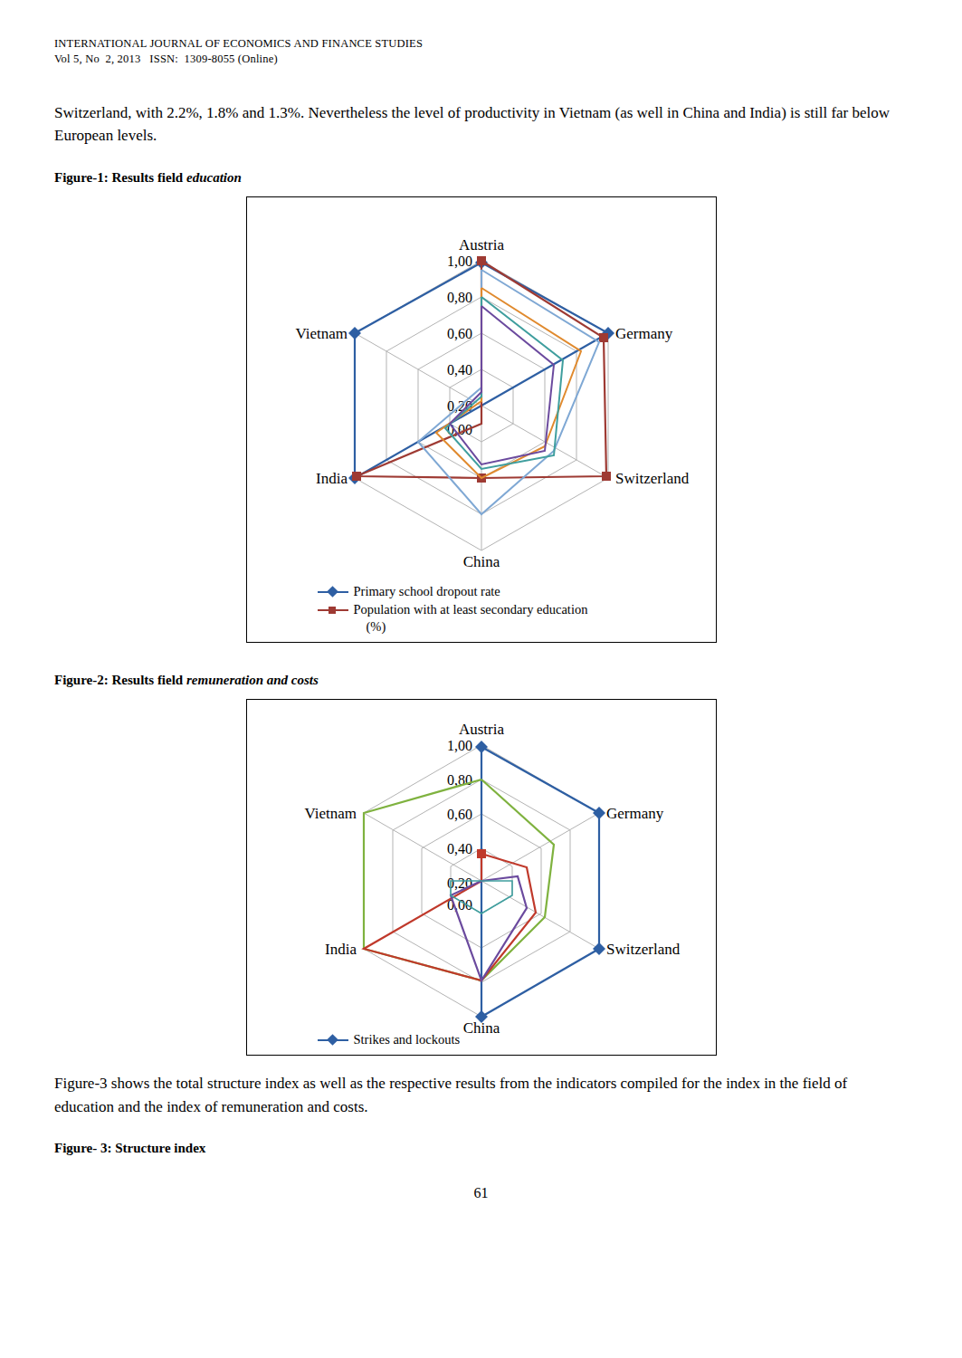INTERNATIONAL JOURNAL OF ECONOMICS AND FINANCE STUDIES
Vol 5, No 2, 2013 ISSN: 1309-8055 (Online)
Switzerland, with 2.2%, 1.8% and 1.3%. Nevertheless the level of productivity in Vietnam (as well in China and India) is still far below European levels.
Figure-1: Results field education
Austria Germany Switzerland China India Vietnam 1,00 0,80 0,60 0,40 0,20 0,00
Primary school dropout rate
Population with at least secondary education(%)
Figure-2: Results field remuneration and costs
Austria Germany Switzerland China India Vietnam 1,00 0,80 0,60 0,40 0,20 0,00
Strikes and lockouts
Figure-3 shows the total structure index as well as the respective results from the indicators compiled for the index in the field of education and the index of remuneration and costs.
Figure- 3: Structure index
61